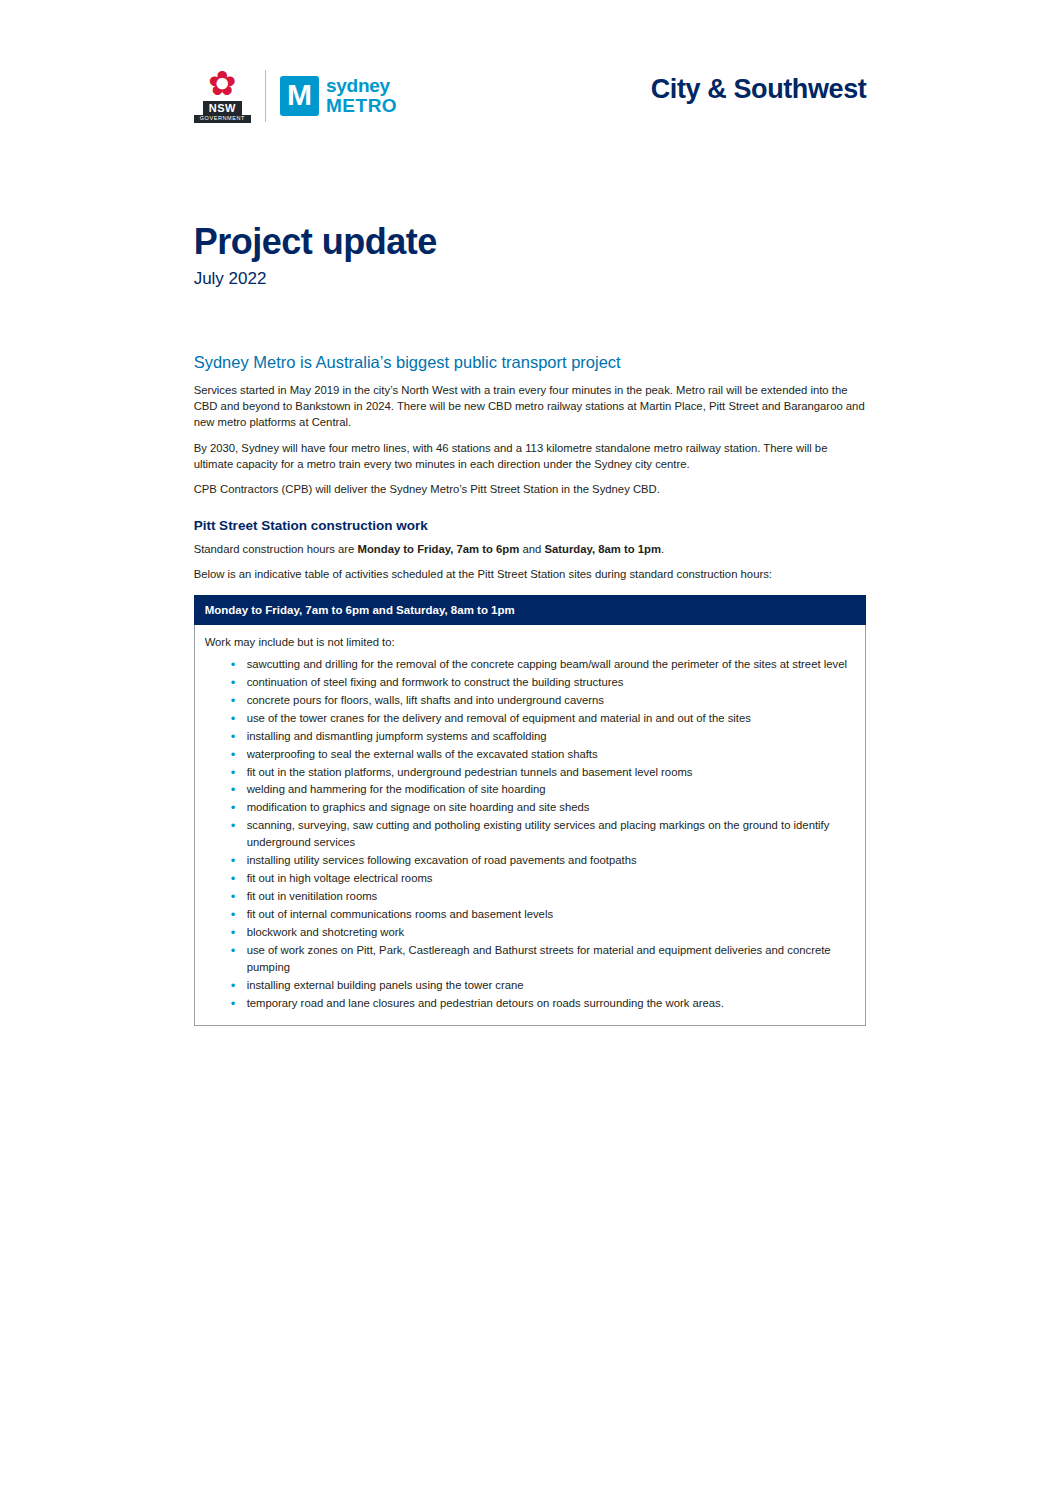✿
NSW
GOVERNMENT
M
sydney
METRO
City & Southwest
Project update
July 2022
Sydney Metro is Australia’s biggest public transport project
Services started in May 2019 in the city’s North West with a train every four minutes in the peak. Metro rail will be extended into the CBD and beyond to Bankstown in 2024. There will be new CBD metro railway stations at Martin Place, Pitt Street and Barangaroo and new metro platforms at Central.
By 2030, Sydney will have four metro lines, with 46 stations and a 113 kilometre standalone metro railway station. There will be ultimate capacity for a metro train every two minutes in each direction under the Sydney city centre.
CPB Contractors (CPB) will deliver the Sydney Metro’s Pitt Street Station in the Sydney CBD.
Pitt Street Station construction work
Standard construction hours are Monday to Friday, 7am to 6pm and Saturday, 8am to 1pm.
Below is an indicative table of activities scheduled at the Pitt Street Station sites during standard construction hours:
| Monday to Friday, 7am to 6pm and Saturday, 8am to 1pm |
| --- |
| Work may include but is not limited to: sawcutting and drilling for the removal of the concrete capping beam/wall around the perimeter of the sites at street level continuation of steel fixing and formwork to construct the building structures concrete pours for floors, walls, lift shafts and into underground caverns use of the tower cranes for the delivery and removal of equipment and material in and out of the sites installing and dismantling jumpform systems and scaffolding waterproofing to seal the external walls of the excavated station shafts fit out in the station platforms, underground pedestrian tunnels and basement level rooms welding and hammering for the modification of site hoarding modification to graphics and signage on site hoarding and site sheds scanning, surveying, saw cutting and potholing existing utility services and placing markings on the ground to identify underground services installing utility services following excavation of road pavements and footpaths fit out in high voltage electrical rooms fit out in venitilation rooms fit out of internal communications rooms and basement levels blockwork and shotcreting work use of work zones on Pitt, Park, Castlereagh and Bathurst streets for material and equipment deliveries and concrete pumping installing external building panels using the tower crane temporary road and lane closures and pedestrian detours on roads surrounding the work areas. |